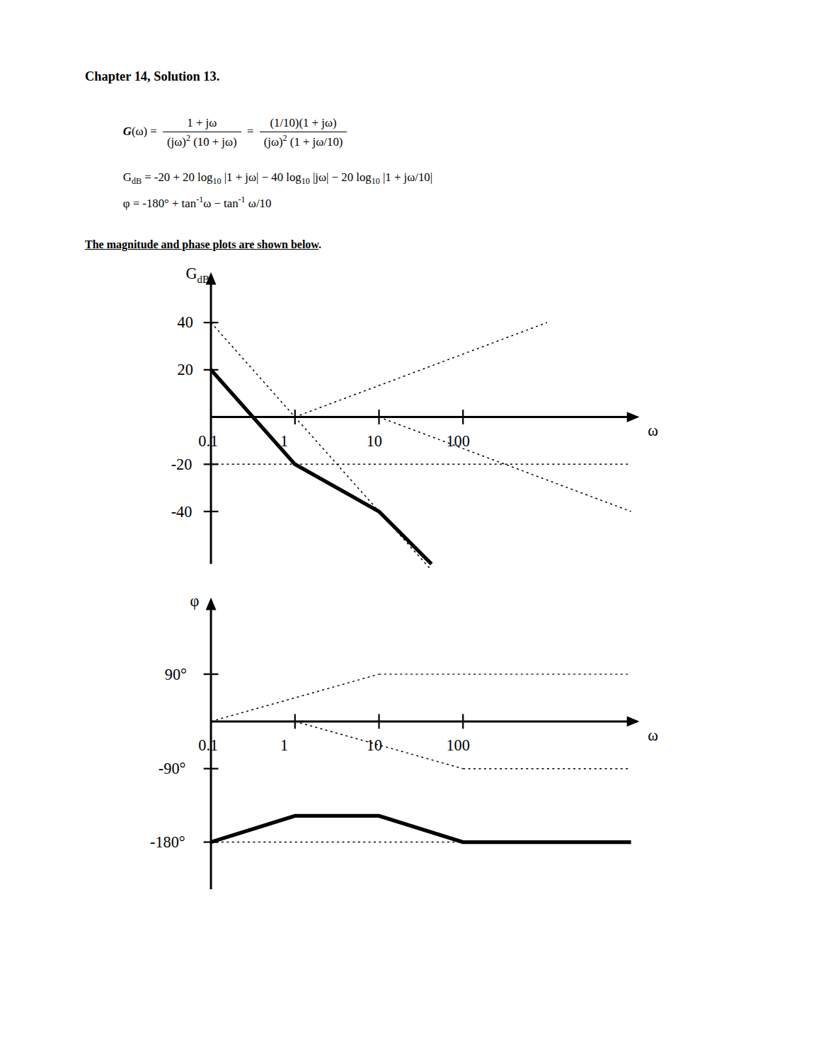Chapter 14, Solution 13.
G(ω) = 1 + jω (jω)2 (10 + jω) = (1/10)(1 + jω) (jω)2 (1 + jω/10)
GdB = -20 + 20 log10 |1 + jω| − 40 log10 |jω| − 20 log10 |1 + jω/10|
φ = -180° + tan-1ω − tan-1 ω/10
The magnitude and phase plots are shown below.
GdB ω 40 20 -20 -40 1 10 100 0.1 φ ω 90° -90° -180° 1 10 100 0.1